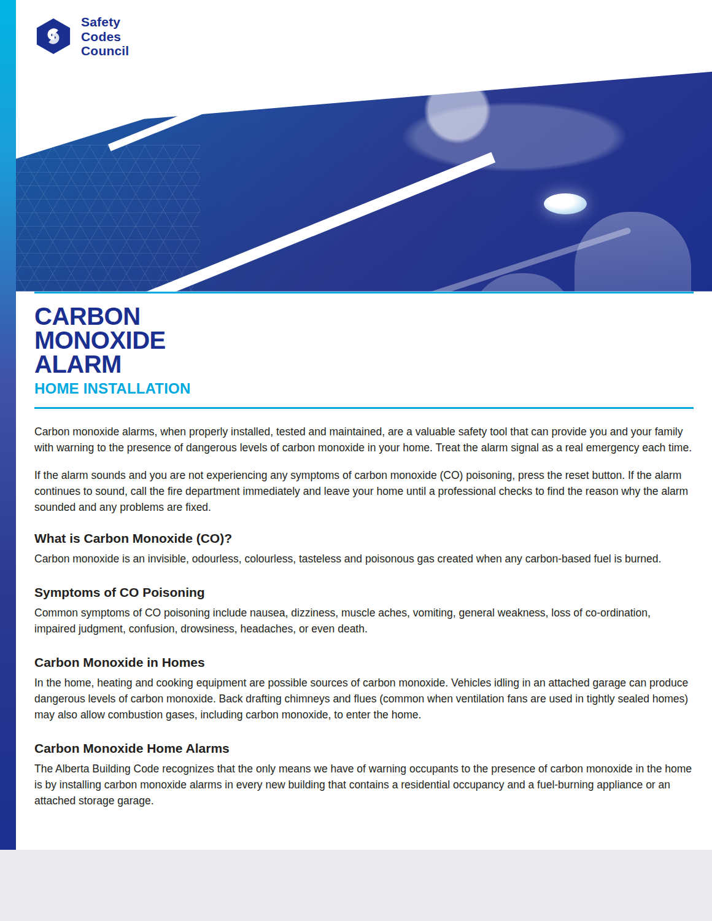SAFETY TIPS
Safety
Codes
Council
Carbon
Monoxide
Alarm
Home Installation
Carbon monoxide alarms, when properly installed, tested and maintained, are a valuable safety tool that can provide you and your family with warning to the presence of dangerous levels of carbon monoxide in your home. Treat the alarm signal as a real emergency each time.
If the alarm sounds and you are not experiencing any symptoms of carbon monoxide (CO) poisoning, press the reset button. If the alarm continues to sound, call the fire department immediately and leave your home until a professional checks to find the reason why the alarm sounded and any problems are fixed.
What is Carbon Monoxide (CO)?
Carbon monoxide is an invisible, odourless, colourless, tasteless and poisonous gas created when any carbon-based fuel is burned.
Symptoms of CO Poisoning
Common symptoms of CO poisoning include nausea, dizziness, muscle aches, vomiting, general weakness, loss of co-ordination, impaired judgment, confusion, drowsiness, headaches, or even death.
Carbon Monoxide in Homes
In the home, heating and cooking equipment are possible sources of carbon monoxide. Vehicles idling in an attached garage can produce dangerous levels of carbon monoxide. Back drafting chimneys and flues (common when ventilation fans are used in tightly sealed homes) may also allow combustion gases, including carbon monoxide, to enter the home.
Carbon Monoxide Home Alarms
The Alberta Building Code recognizes that the only means we have of warning occupants to the presence of carbon monoxide in the home is by installing carbon monoxide alarms in every new building that contains a residential occupancy and a fuel-burning appliance or an attached storage garage.